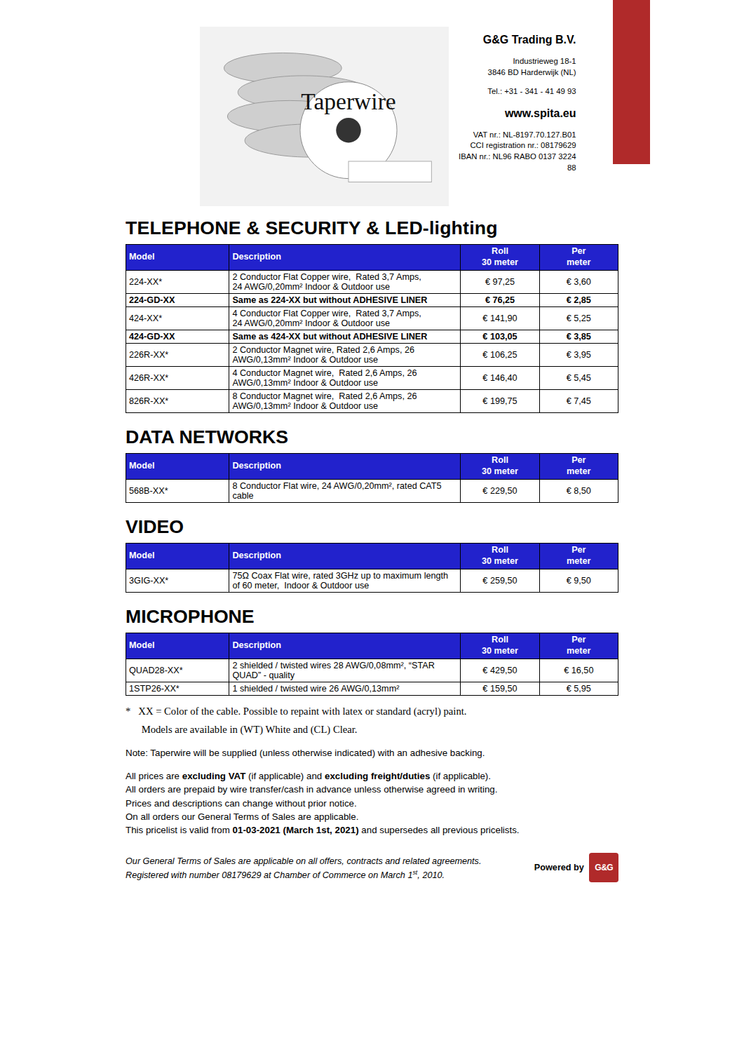G&G Trading B.V.
Industrieweg 18-1
3846 BD Harderwijk (NL)
Tel.: +31 - 341 - 41 49 93
www.spita.eu
VAT nr.: NL-8197.70.127.B01
CCI registration nr.: 08179629
IBAN nr.: NL96 RABO 0137 3224 88
TELEPHONE & SECURITY & LED-lighting
| Model | Description | Roll 30 meter | Per meter |
| --- | --- | --- | --- |
| 224-XX* | 2 Conductor Flat Copper wire, Rated 3,7 Amps, 24 AWG/0,20mm² Indoor & Outdoor use | € 97,25 | € 3,60 |
| 224-GD-XX | Same as 224-XX but without ADHESIVE LINER | € 76,25 | € 2,85 |
| 424-XX* | 4 Conductor Flat Copper wire, Rated 3,7 Amps, 24 AWG/0,20mm² Indoor & Outdoor use | € 141,90 | € 5,25 |
| 424-GD-XX | Same as 424-XX but without ADHESIVE LINER | € 103,05 | € 3,85 |
| 226R-XX* | 2 Conductor Magnet wire, Rated 2,6 Amps, 26 AWG/0,13mm² Indoor & Outdoor use | € 106,25 | € 3,95 |
| 426R-XX* | 4 Conductor Magnet wire, Rated 2,6 Amps, 26 AWG/0,13mm² Indoor & Outdoor use | € 146,40 | € 5,45 |
| 826R-XX* | 8 Conductor Magnet wire, Rated 2,6 Amps, 26 AWG/0,13mm² Indoor & Outdoor use | € 199,75 | € 7,45 |
DATA NETWORKS
| Model | Description | Roll 30 meter | Per meter |
| --- | --- | --- | --- |
| 568B-XX* | 8 Conductor Flat wire, 24 AWG/0,20mm², rated CAT5 cable | € 229,50 | € 8,50 |
VIDEO
| Model | Description | Roll 30 meter | Per meter |
| --- | --- | --- | --- |
| 3GIG-XX* | 75Ω Coax Flat wire, rated 3GHz up to maximum length of 60 meter, Indoor & Outdoor use | € 259,50 | € 9,50 |
MICROPHONE
| Model | Description | Roll 30 meter | Per meter |
| --- | --- | --- | --- |
| QUAD28-XX* | 2 shielded / twisted wires 28 AWG/0,08mm², “STAR QUAD” - quality | € 429,50 | € 16,50 |
| 1STP26-XX* | 1 shielded / twisted wire 26 AWG/0,13mm² | € 159,50 | € 5,95 |
* XX = Color of the cable. Possible to repaint with latex or standard (acryl) paint.
Models are available in (WT) White and (CL) Clear.
Note: Taperwire will be supplied (unless otherwise indicated) with an adhesive backing.
All prices are excluding VAT (if applicable) and excluding freight/duties (if applicable).
All orders are prepaid by wire transfer/cash in advance unless otherwise agreed in writing.
Prices and descriptions can change without prior notice.
On all orders our General Terms of Sales are applicable.
This pricelist is valid from 01-03-2021 (March 1st, 2021) and supersedes all previous pricelists.
Our General Terms of Sales are applicable on all offers, contracts and related agreements.
Registered with number 08179629 at Chamber of Commerce on March 1st, 2010.
Powered by
G&G